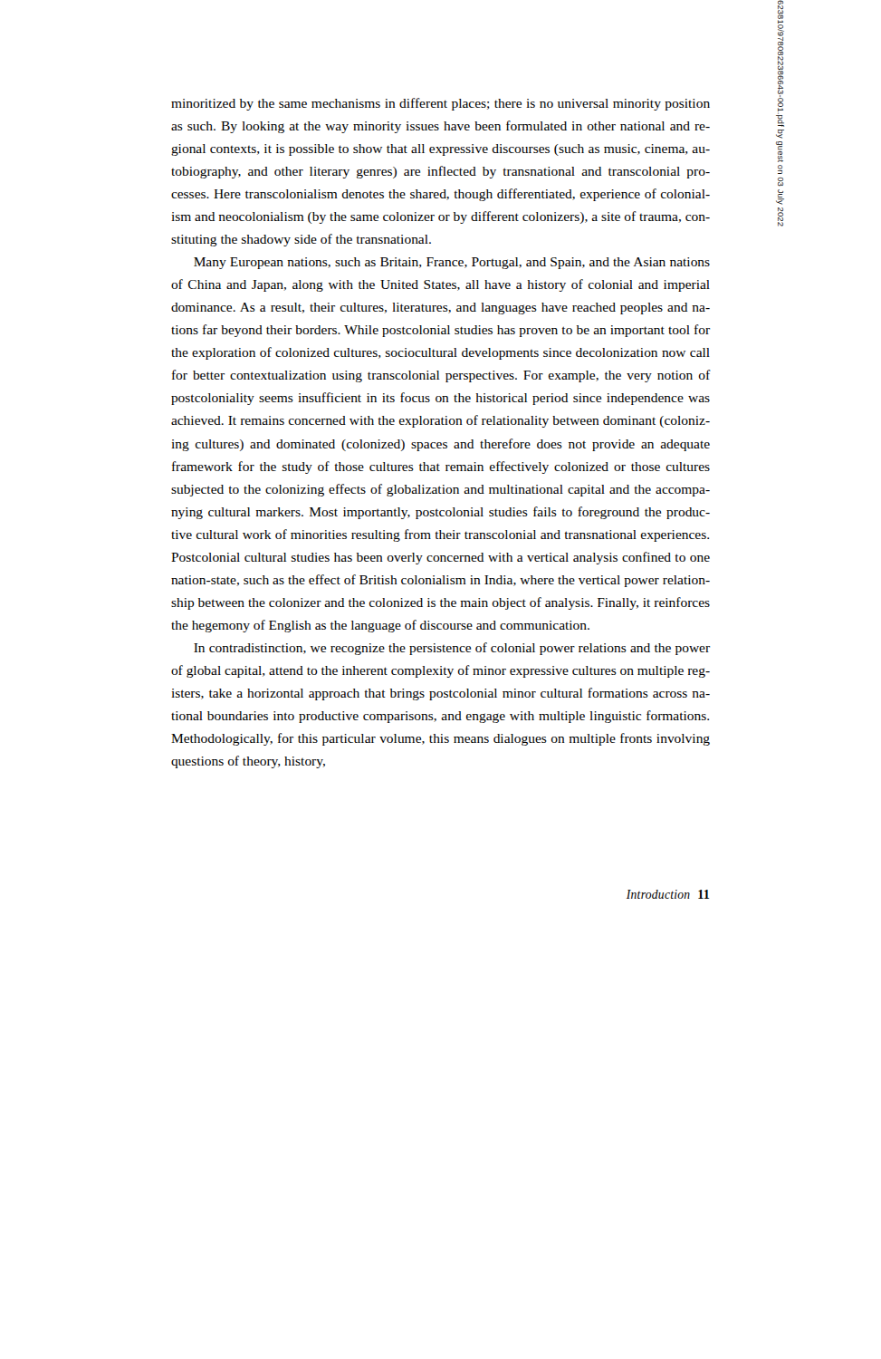Downloaded from http://read.dukeupress.edu/books/chapter-pdf/623810/9780822386643-001.pdf by guest on 03 July 2022
minoritized by the same mechanisms in different places; there is no universal minority position as such. By looking at the way minority issues have been formulated in other national and regional contexts, it is possible to show that all expressive discourses (such as music, cinema, autobiography, and other literary genres) are inflected by transnational and transcolonial processes. Here transcolonialism denotes the shared, though differentiated, experience of colonialism and neocolonialism (by the same colonizer or by different colonizers), a site of trauma, constituting the shadowy side of the transnational.
Many European nations, such as Britain, France, Portugal, and Spain, and the Asian nations of China and Japan, along with the United States, all have a history of colonial and imperial dominance. As a result, their cultures, literatures, and languages have reached peoples and nations far beyond their borders. While postcolonial studies has proven to be an important tool for the exploration of colonized cultures, sociocultural developments since decolonization now call for better contextualization using transcolonial perspectives. For example, the very notion of postcoloniality seems insufficient in its focus on the historical period since independence was achieved. It remains concerned with the exploration of relationality between dominant (colonizing cultures) and dominated (colonized) spaces and therefore does not provide an adequate framework for the study of those cultures that remain effectively colonized or those cultures subjected to the colonizing effects of globalization and multinational capital and the accompanying cultural markers. Most importantly, postcolonial studies fails to foreground the productive cultural work of minorities resulting from their transcolonial and transnational experiences. Postcolonial cultural studies has been overly concerned with a vertical analysis confined to one nation-state, such as the effect of British colonialism in India, where the vertical power relationship between the colonizer and the colonized is the main object of analysis. Finally, it reinforces the hegemony of English as the language of discourse and communication.
In contradistinction, we recognize the persistence of colonial power relations and the power of global capital, attend to the inherent complexity of minor expressive cultures on multiple registers, take a horizontal approach that brings postcolonial minor cultural formations across national boundaries into productive comparisons, and engage with multiple linguistic formations. Methodologically, for this particular volume, this means dialogues on multiple fronts involving questions of theory, history,
Introduction 11